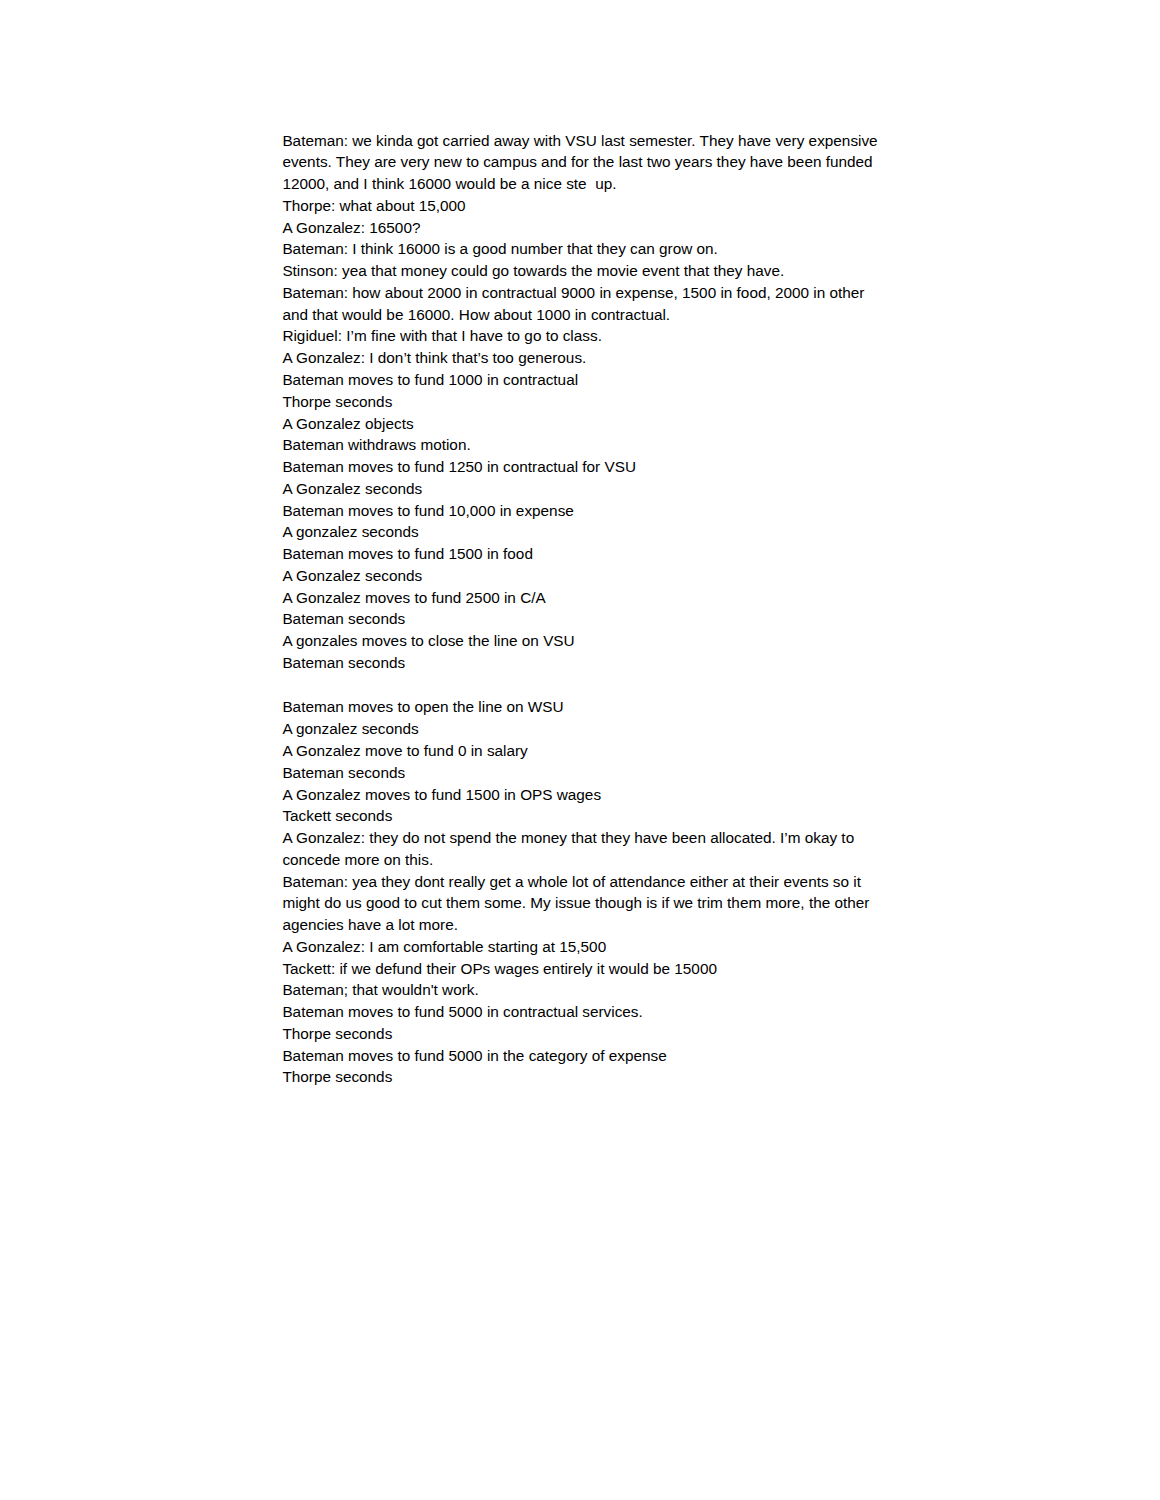Bateman: we kinda got carried away with VSU last semester. They have very expensive events. They are very new to campus and for the last two years they have been funded 12000, and I think 16000 would be a nice ste up.
Thorpe: what about 15,000
A Gonzalez: 16500?
Bateman: I think 16000 is a good number that they can grow on.
Stinson: yea that money could go towards the movie event that they have.
Bateman: how about 2000 in contractual 9000 in expense, 1500 in food, 2000 in other and that would be 16000. How about 1000 in contractual.
Rigiduel: I’m fine with that I have to go to class.
A Gonzalez: I don’t think that’s too generous.
Bateman moves to fund 1000 in contractual
Thorpe seconds
A Gonzalez objects
Bateman withdraws motion.
Bateman moves to fund 1250 in contractual for VSU
A Gonzalez seconds
Bateman moves to fund 10,000 in expense
A gonzalez seconds
Bateman moves to fund 1500 in food
A Gonzalez seconds
A Gonzalez moves to fund 2500 in C/A
Bateman seconds
A gonzales moves to close the line on VSU
Bateman seconds
Bateman moves to open the line on WSU
A gonzalez seconds
A Gonzalez move to fund 0 in salary
Bateman seconds
A Gonzalez moves to fund 1500 in OPS wages
Tackett seconds
A Gonzalez: they do not spend the money that they have been allocated. I’m okay to concede more on this.
Bateman: yea they dont really get a whole lot of attendance either at their events so it might do us good to cut them some. My issue though is if we trim them more, the other agencies have a lot more.
A Gonzalez: I am comfortable starting at 15,500
Tackett: if we defund their OPs wages entirely it would be 15000
Bateman; that wouldn't work.
Bateman moves to fund 5000 in contractual services.
Thorpe seconds
Bateman moves to fund 5000 in the category of expense
Thorpe seconds